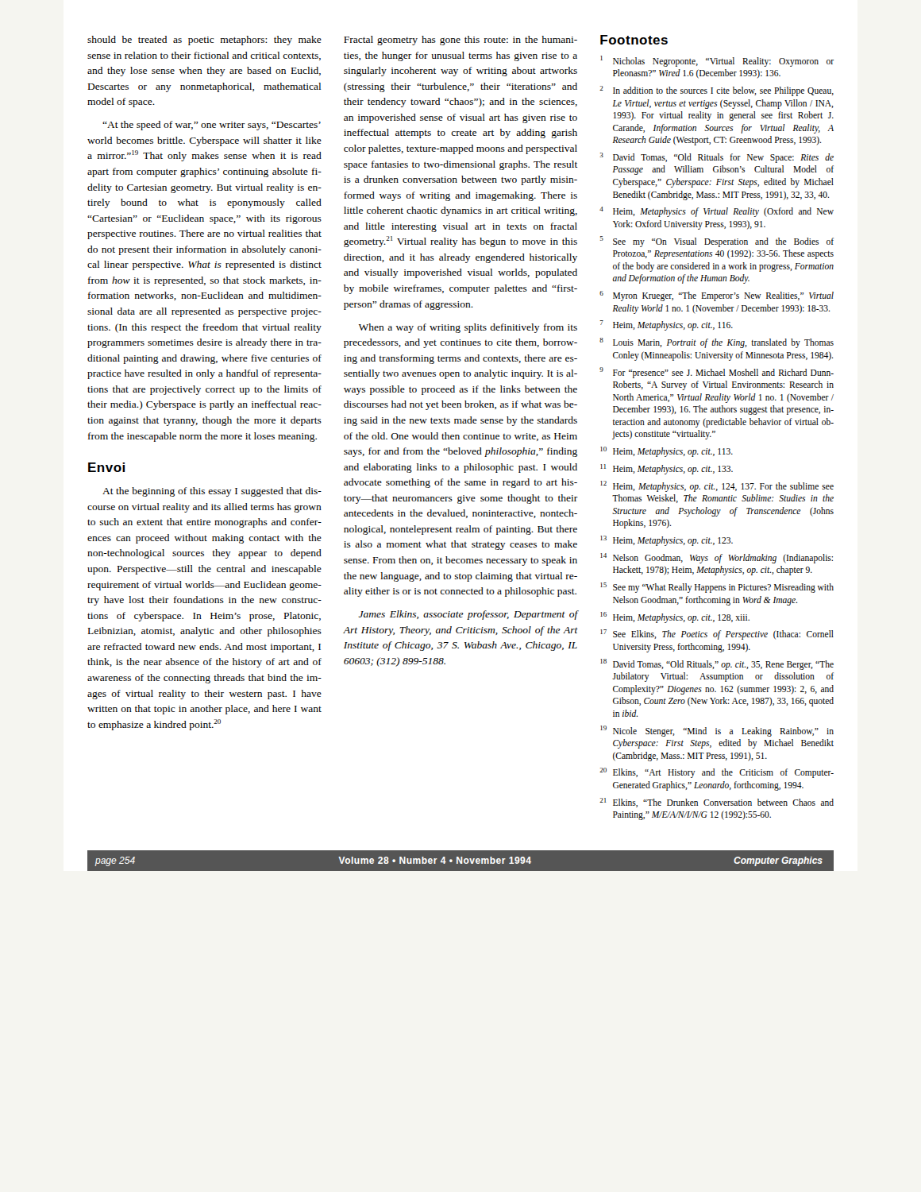should be treated as poetic metaphors: they make sense in relation to their fictional and critical contexts, and they lose sense when they are based on Euclid, Descartes or any nonmetaphorical, mathematical model of space.
“At the speed of war,” one writer says, “Descartes’ world becomes brittle. Cyberspace will shatter it like a mirror.”19 That only makes sense when it is read apart from computer graphics’ continuing absolute fidelity to Cartesian geometry. But virtual reality is entirely bound to what is eponymously called “Cartesian” or “Euclidean space,” with its rigorous perspective routines. There are no virtual realities that do not present their information in absolutely canonical linear perspective. What is represented is distinct from how it is represented, so that stock markets, information networks, non-Euclidean and multidimensional data are all represented as perspective projections. (In this respect the freedom that virtual reality programmers sometimes desire is already there in traditional painting and drawing, where five centuries of practice have resulted in only a handful of representations that are projectively correct up to the limits of their media.) Cyberspace is partly an ineffectual reaction against that tyranny, though the more it departs from the inescapable norm the more it loses meaning.
Envoi
At the beginning of this essay I suggested that discourse on virtual reality and its allied terms has grown to such an extent that entire monographs and conferences can proceed without making contact with the non-technological sources they appear to depend upon. Perspective—still the central and inescapable requirement of virtual worlds—and Euclidean geometry have lost their foundations in the new constructions of cyberspace. In Heim’s prose, Platonic, Leibnizian, atomist, analytic and other philosophies are refracted toward new ends. And most important, I think, is the near absence of the history of art and of awareness of the connecting threads that bind the images of virtual reality to their western past. I have written on that topic in another place, and here I want to emphasize a kindred point.20
Fractal geometry has gone this route: in the humanities, the hunger for unusual terms has given rise to a singularly incoherent way of writing about artworks (stressing their “turbulence,” their “iterations” and their tendency toward “chaos”); and in the sciences, an impoverished sense of visual art has given rise to ineffectual attempts to create art by adding garish color palettes, texture-mapped moons and perspectival space fantasies to two-dimensional graphs. The result is a drunken conversation between two partly misinformed ways of writing and imagemaking. There is little coherent chaotic dynamics in art critical writing, and little interesting visual art in texts on fractal geometry.21 Virtual reality has begun to move in this direction, and it has already engendered historically and visually impoverished visual worlds, populated by mobile wireframes, computer palettes and “first-person” dramas of aggression.
When a way of writing splits definitively from its precedessors, and yet continues to cite them, borrowing and transforming terms and contexts, there are essentially two avenues open to analytic inquiry. It is always possible to proceed as if the links between the discourses had not yet been broken, as if what was being said in the new texts made sense by the standards of the old. One would then continue to write, as Heim says, for and from the “beloved philosophia,” finding and elaborating links to a philosophic past. I would advocate something of the same in regard to art history—that neuromancers give some thought to their antecedents in the devalued, noninteractive, nontechnological, nontelepresent realm of painting. But there is also a moment what that strategy ceases to make sense. From then on, it becomes necessary to speak in the new language, and to stop claiming that virtual reality either is or is not connected to a philosophic past.
James Elkins, associate professor, Department of Art History, Theory, and Criticism, School of the Art Institute of Chicago, 37 S. Wabash Ave., Chicago, IL 60603; (312) 899-5188.
Footnotes
Nicholas Negroponte, “Virtual Reality: Oxymoron or Pleonasm?” Wired 1.6 (December 1993): 136.
In addition to the sources I cite below, see Philippe Queau, Le Virtuel, vertus et vertiges (Seyssel, Champ Villon / INA, 1993). For virtual reality in general see first Robert J. Carande, Information Sources for Virtual Reality, A Research Guide (Westport, CT: Greenwood Press, 1993).
David Tomas, “Old Rituals for New Space: Rites de Passage and William Gibson’s Cultural Model of Cyberspace,” Cyberspace: First Steps, edited by Michael Benedikt (Cambridge, Mass.: MIT Press, 1991), 32, 33, 40.
Heim, Metaphysics of Virtual Reality (Oxford and New York: Oxford University Press, 1993), 91.
See my “On Visual Desperation and the Bodies of Protozoa,” Representations 40 (1992): 33-56. These aspects of the body are considered in a work in progress, Formation and Deformation of the Human Body.
Myron Krueger, “The Emperor’s New Realities,” Virtual Reality World 1 no. 1 (November / December 1993): 18-33.
Heim, Metaphysics, op. cit., 116.
Louis Marin, Portrait of the King, translated by Thomas Conley (Minneapolis: University of Minnesota Press, 1984).
For “presence” see J. Michael Moshell and Richard Dunn-Roberts, “A Survey of Virtual Environments: Research in North America,” Virtual Reality World 1 no. 1 (November / December 1993), 16. The authors suggest that presence, interaction and autonomy (predictable behavior of virtual objects) constitute “virtuality.”
Heim, Metaphysics, op. cit., 113.
Heim, Metaphysics, op. cit., 133.
Heim, Metaphysics, op. cit., 124, 137. For the sublime see Thomas Weiskel, The Romantic Sublime: Studies in the Structure and Psychology of Transcendence (Johns Hopkins, 1976).
Heim, Metaphysics, op. cit., 123.
Nelson Goodman, Ways of Worldmaking (Indianapolis: Hackett, 1978); Heim, Metaphysics, op. cit., chapter 9.
See my “What Really Happens in Pictures? Misreading with Nelson Goodman,” forthcoming in Word & Image.
Heim, Metaphysics, op. cit., 128, xiii.
See Elkins, The Poetics of Perspective (Ithaca: Cornell University Press, forthcoming, 1994).
David Tomas, “Old Rituals,” op. cit., 35, Rene Berger, “The Jubilatory Virtual: Assumption or dissolution of Complexity?” Diogenes no. 162 (summer 1993): 2, 6, and Gibson, Count Zero (New York: Ace, 1987), 33, 166, quoted in ibid.
Nicole Stenger, “Mind is a Leaking Rainbow,” in Cyberspace: First Steps, edited by Michael Benedikt (Cambridge, Mass.: MIT Press, 1991), 51.
Elkins, “Art History and the Criticism of Computer-Generated Graphics,” Leonardo, forthcoming, 1994.
Elkins, “The Drunken Conversation between Chaos and Painting,” M/E/A/N/I/N/G 12 (1992):55-60.
page 254
Volume 28 • Number 4 • November 1994
Computer Graphics